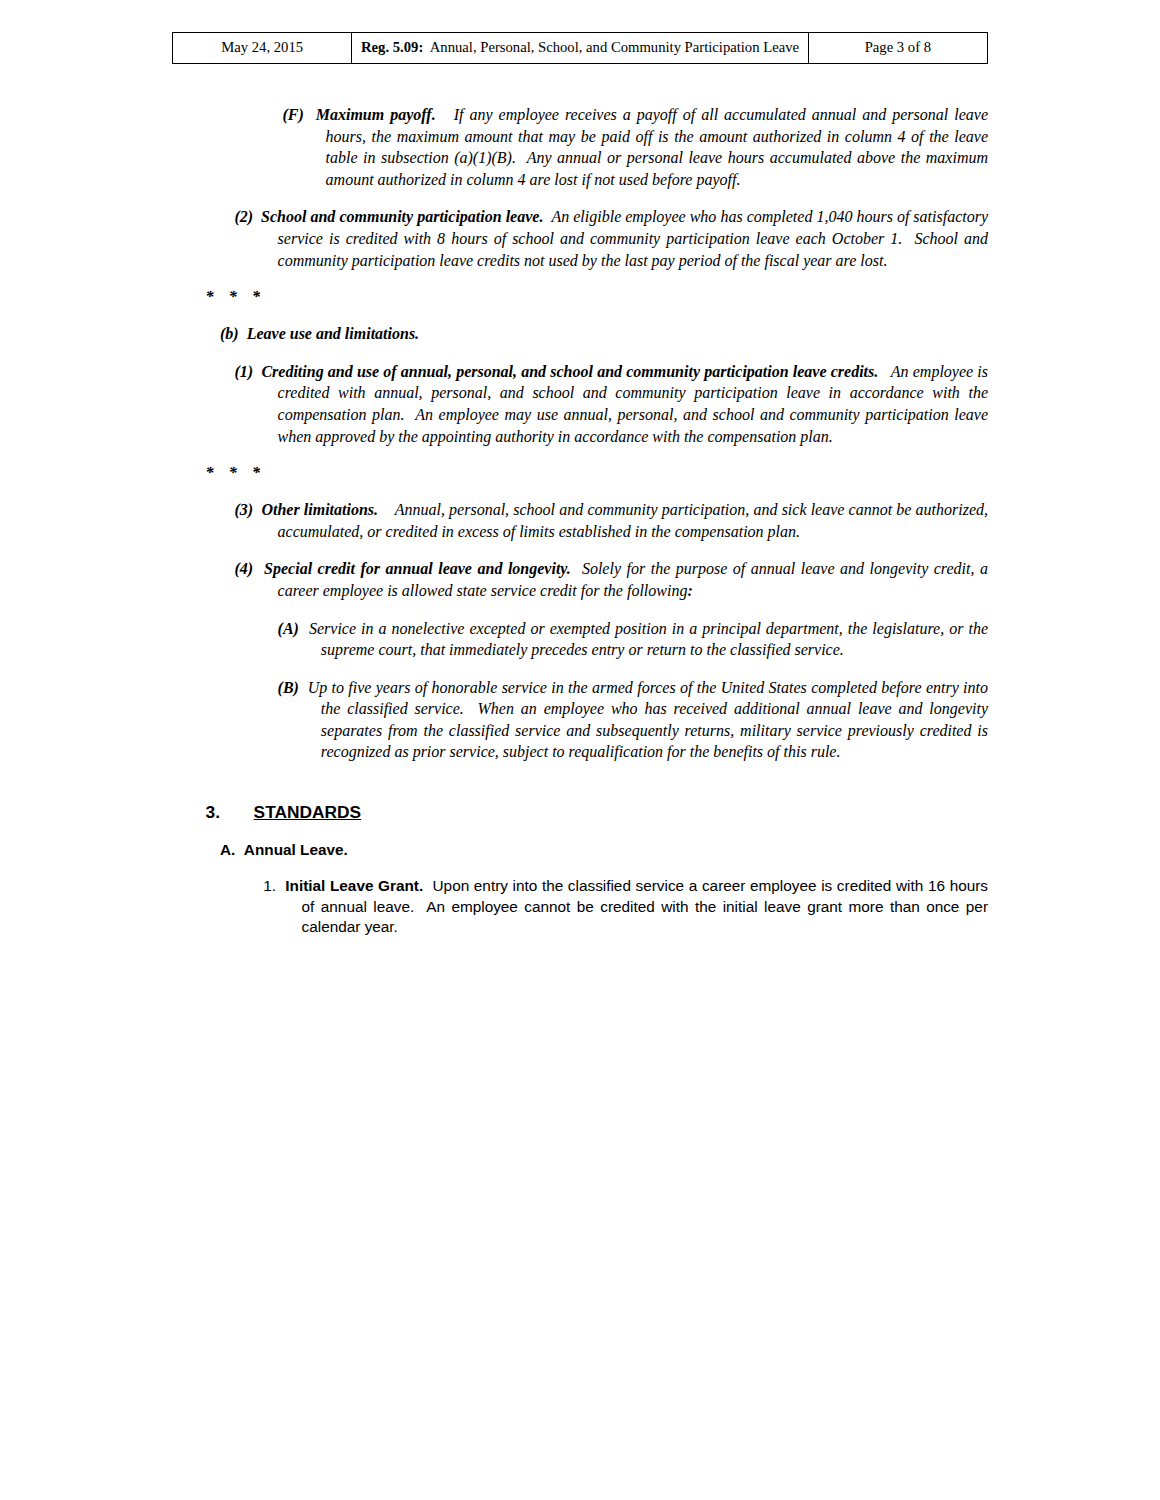| May 24, 2015 | Reg. 5.09: Annual, Personal, School, and Community Participation Leave | Page 3 of 8 |
(F) Maximum payoff. If any employee receives a payoff of all accumulated annual and personal leave hours, the maximum amount that may be paid off is the amount authorized in column 4 of the leave table in subsection (a)(1)(B). Any annual or personal leave hours accumulated above the maximum amount authorized in column 4 are lost if not used before payoff.
(2) School and community participation leave. An eligible employee who has completed 1,040 hours of satisfactory service is credited with 8 hours of school and community participation leave each October 1. School and community participation leave credits not used by the last pay period of the fiscal year are lost.
* * *
(b) Leave use and limitations.
(1) Crediting and use of annual, personal, and school and community participation leave credits. An employee is credited with annual, personal, and school and community participation leave in accordance with the compensation plan. An employee may use annual, personal, and school and community participation leave when approved by the appointing authority in accordance with the compensation plan.
* * *
(3) Other limitations. Annual, personal, school and community participation, and sick leave cannot be authorized, accumulated, or credited in excess of limits established in the compensation plan.
(4) Special credit for annual leave and longevity. Solely for the purpose of annual leave and longevity credit, a career employee is allowed state service credit for the following:
(A) Service in a nonelective excepted or exempted position in a principal department, the legislature, or the supreme court, that immediately precedes entry or return to the classified service.
(B) Up to five years of honorable service in the armed forces of the United States completed before entry into the classified service. When an employee who has received additional annual leave and longevity separates from the classified service and subsequently returns, military service previously credited is recognized as prior service, subject to requalification for the benefits of this rule.
3. STANDARDS
A. Annual Leave.
1. Initial Leave Grant. Upon entry into the classified service a career employee is credited with 16 hours of annual leave. An employee cannot be credited with the initial leave grant more than once per calendar year.